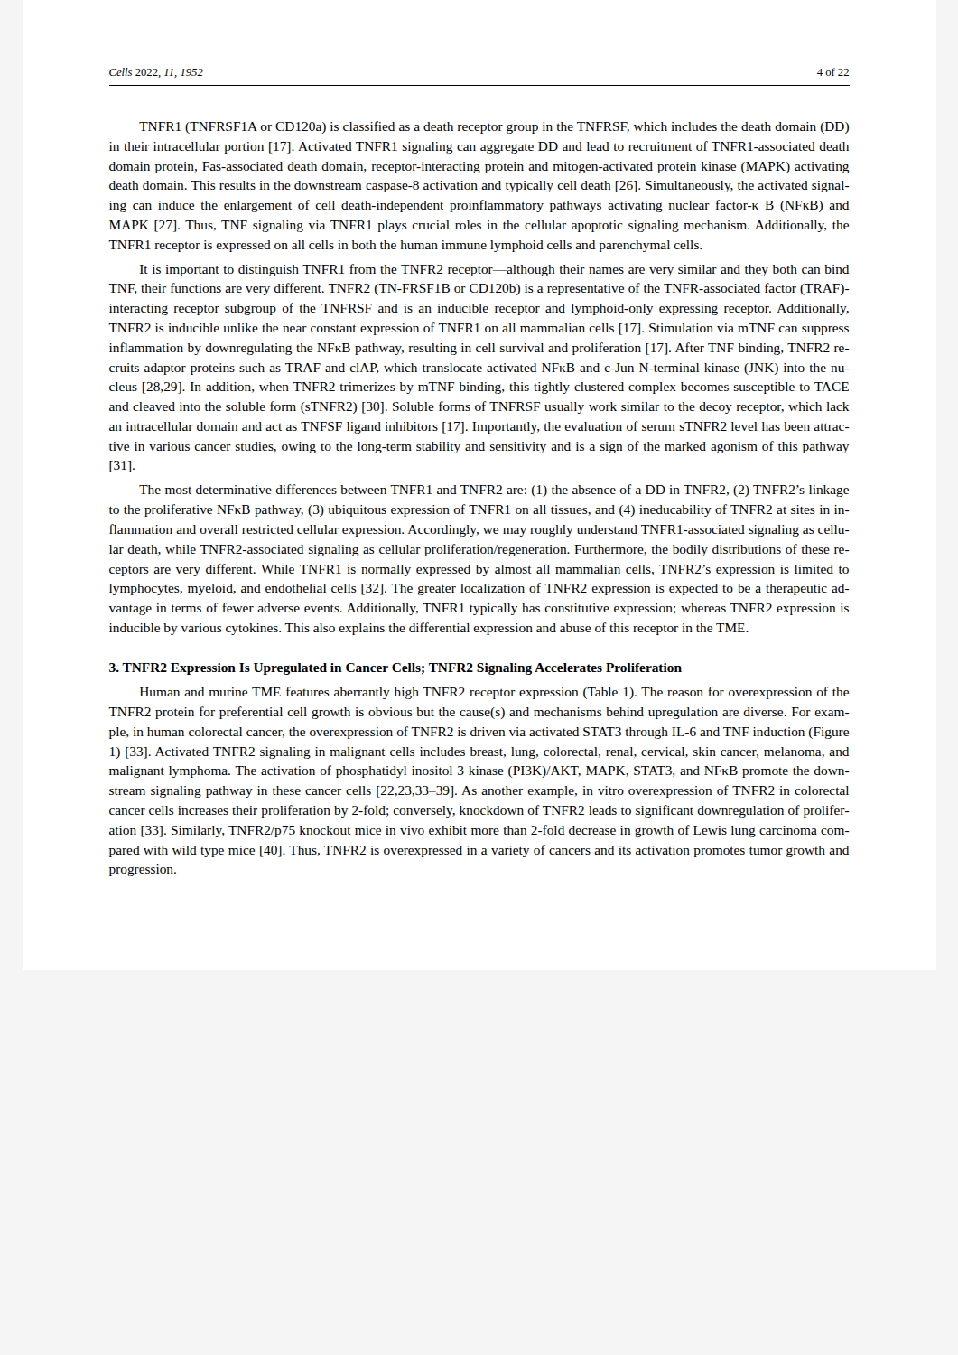Cells 2022, 11, 1952
4 of 22
TNFR1 (TNFRSF1A or CD120a) is classified as a death receptor group in the TNFRSF, which includes the death domain (DD) in their intracellular portion [17]. Activated TNFR1 signaling can aggregate DD and lead to recruitment of TNFR1-associated death domain protein, Fas-associated death domain, receptor-interacting protein and mitogen-activated protein kinase (MAPK) activating death domain. This results in the downstream caspase-8 activation and typically cell death [26]. Simultaneously, the activated signaling can induce the enlargement of cell death-independent proinflammatory pathways activating nuclear factor-κ B (NFκB) and MAPK [27]. Thus, TNF signaling via TNFR1 plays crucial roles in the cellular apoptotic signaling mechanism. Additionally, the TNFR1 receptor is expressed on all cells in both the human immune lymphoid cells and parenchymal cells.
It is important to distinguish TNFR1 from the TNFR2 receptor—although their names are very similar and they both can bind TNF, their functions are very different. TNFR2 (TN-FRSF1B or CD120b) is a representative of the TNFR-associated factor (TRAF)-interacting receptor subgroup of the TNFRSF and is an inducible receptor and lymphoid-only expressing receptor. Additionally, TNFR2 is inducible unlike the near constant expression of TNFR1 on all mammalian cells [17]. Stimulation via mTNF can suppress inflammation by downregulating the NFκB pathway, resulting in cell survival and proliferation [17]. After TNF binding, TNFR2 recruits adaptor proteins such as TRAF and clAP, which translocate activated NFκB and c-Jun N-terminal kinase (JNK) into the nucleus [28,29]. In addition, when TNFR2 trimerizes by mTNF binding, this tightly clustered complex becomes susceptible to TACE and cleaved into the soluble form (sTNFR2) [30]. Soluble forms of TNFRSF usually work similar to the decoy receptor, which lack an intracellular domain and act as TNFSF ligand inhibitors [17]. Importantly, the evaluation of serum sTNFR2 level has been attractive in various cancer studies, owing to the long-term stability and sensitivity and is a sign of the marked agonism of this pathway [31].
The most determinative differences between TNFR1 and TNFR2 are: (1) the absence of a DD in TNFR2, (2) TNFR2’s linkage to the proliferative NFκB pathway, (3) ubiquitous expression of TNFR1 on all tissues, and (4) ineducability of TNFR2 at sites in inflammation and overall restricted cellular expression. Accordingly, we may roughly understand TNFR1-associated signaling as cellular death, while TNFR2-associated signaling as cellular proliferation/regeneration. Furthermore, the bodily distributions of these receptors are very different. While TNFR1 is normally expressed by almost all mammalian cells, TNFR2’s expression is limited to lymphocytes, myeloid, and endothelial cells [32]. The greater localization of TNFR2 expression is expected to be a therapeutic advantage in terms of fewer adverse events. Additionally, TNFR1 typically has constitutive expression; whereas TNFR2 expression is inducible by various cytokines. This also explains the differential expression and abuse of this receptor in the TME.
3. TNFR2 Expression Is Upregulated in Cancer Cells; TNFR2 Signaling Accelerates Proliferation
Human and murine TME features aberrantly high TNFR2 receptor expression (Table 1). The reason for overexpression of the TNFR2 protein for preferential cell growth is obvious but the cause(s) and mechanisms behind upregulation are diverse. For example, in human colorectal cancer, the overexpression of TNFR2 is driven via activated STAT3 through IL-6 and TNF induction (Figure 1) [33]. Activated TNFR2 signaling in malignant cells includes breast, lung, colorectal, renal, cervical, skin cancer, melanoma, and malignant lymphoma. The activation of phosphatidyl inositol 3 kinase (PI3K)/AKT, MAPK, STAT3, and NFκB promote the downstream signaling pathway in these cancer cells [22,23,33–39]. As another example, in vitro overexpression of TNFR2 in colorectal cancer cells increases their proliferation by 2-fold; conversely, knockdown of TNFR2 leads to significant downregulation of proliferation [33]. Similarly, TNFR2/p75 knockout mice in vivo exhibit more than 2-fold decrease in growth of Lewis lung carcinoma compared with wild type mice [40]. Thus, TNFR2 is overexpressed in a variety of cancers and its activation promotes tumor growth and progression.